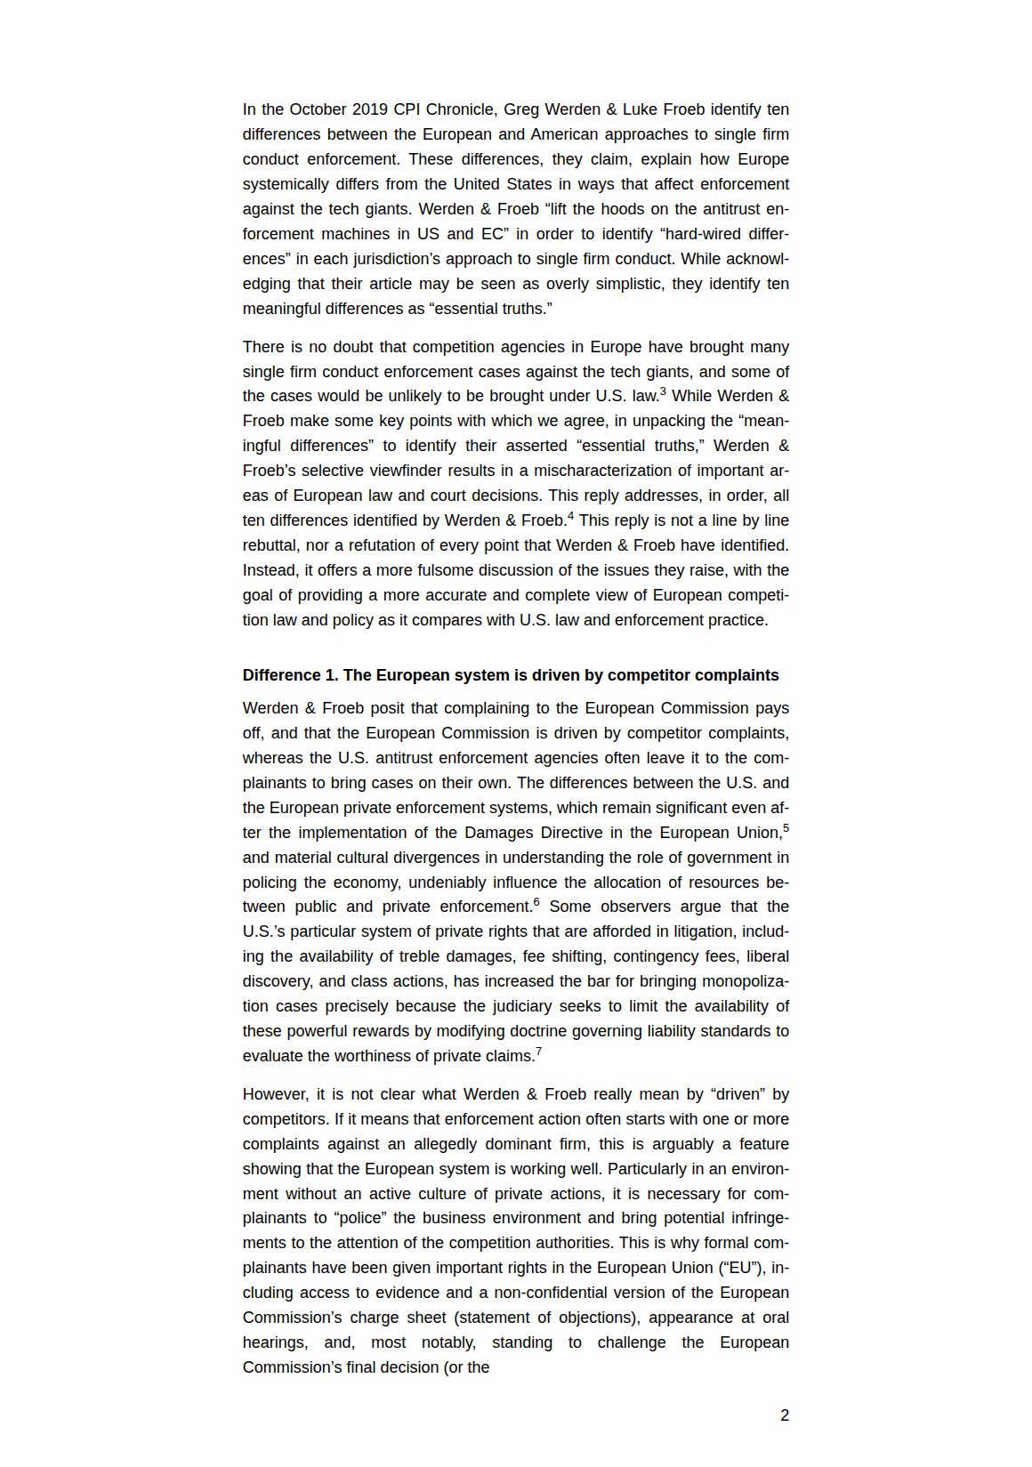In the October 2019 CPI Chronicle, Greg Werden & Luke Froeb identify ten differences between the European and American approaches to single firm conduct enforcement. These differences, they claim, explain how Europe systemically differs from the United States in ways that affect enforcement against the tech giants. Werden & Froeb “lift the hoods on the antitrust enforcement machines in US and EC” in order to identify “hard-wired differences” in each jurisdiction’s approach to single firm conduct. While acknowledging that their article may be seen as overly simplistic, they identify ten meaningful differences as “essential truths.”
There is no doubt that competition agencies in Europe have brought many single firm conduct enforcement cases against the tech giants, and some of the cases would be unlikely to be brought under U.S. law.3 While Werden & Froeb make some key points with which we agree, in unpacking the “meaningful differences” to identify their asserted “essential truths,” Werden & Froeb’s selective viewfinder results in a mischaracterization of important areas of European law and court decisions. This reply addresses, in order, all ten differences identified by Werden & Froeb.4 This reply is not a line by line rebuttal, nor a refutation of every point that Werden & Froeb have identified. Instead, it offers a more fulsome discussion of the issues they raise, with the goal of providing a more accurate and complete view of European competition law and policy as it compares with U.S. law and enforcement practice.
Difference 1. The European system is driven by competitor complaints
Werden & Froeb posit that complaining to the European Commission pays off, and that the European Commission is driven by competitor complaints, whereas the U.S. antitrust enforcement agencies often leave it to the complainants to bring cases on their own. The differences between the U.S. and the European private enforcement systems, which remain significant even after the implementation of the Damages Directive in the European Union,5 and material cultural divergences in understanding the role of government in policing the economy, undeniably influence the allocation of resources between public and private enforcement.6 Some observers argue that the U.S.’s particular system of private rights that are afforded in litigation, including the availability of treble damages, fee shifting, contingency fees, liberal discovery, and class actions, has increased the bar for bringing monopolization cases precisely because the judiciary seeks to limit the availability of these powerful rewards by modifying doctrine governing liability standards to evaluate the worthiness of private claims.7
However, it is not clear what Werden & Froeb really mean by “driven” by competitors. If it means that enforcement action often starts with one or more complaints against an allegedly dominant firm, this is arguably a feature showing that the European system is working well. Particularly in an environment without an active culture of private actions, it is necessary for complainants to “police” the business environment and bring potential infringements to the attention of the competition authorities. This is why formal complainants have been given important rights in the European Union (“EU”), including access to evidence and a non-confidential version of the European Commission’s charge sheet (statement of objections), appearance at oral hearings, and, most notably, standing to challenge the European Commission’s final decision (or the
2